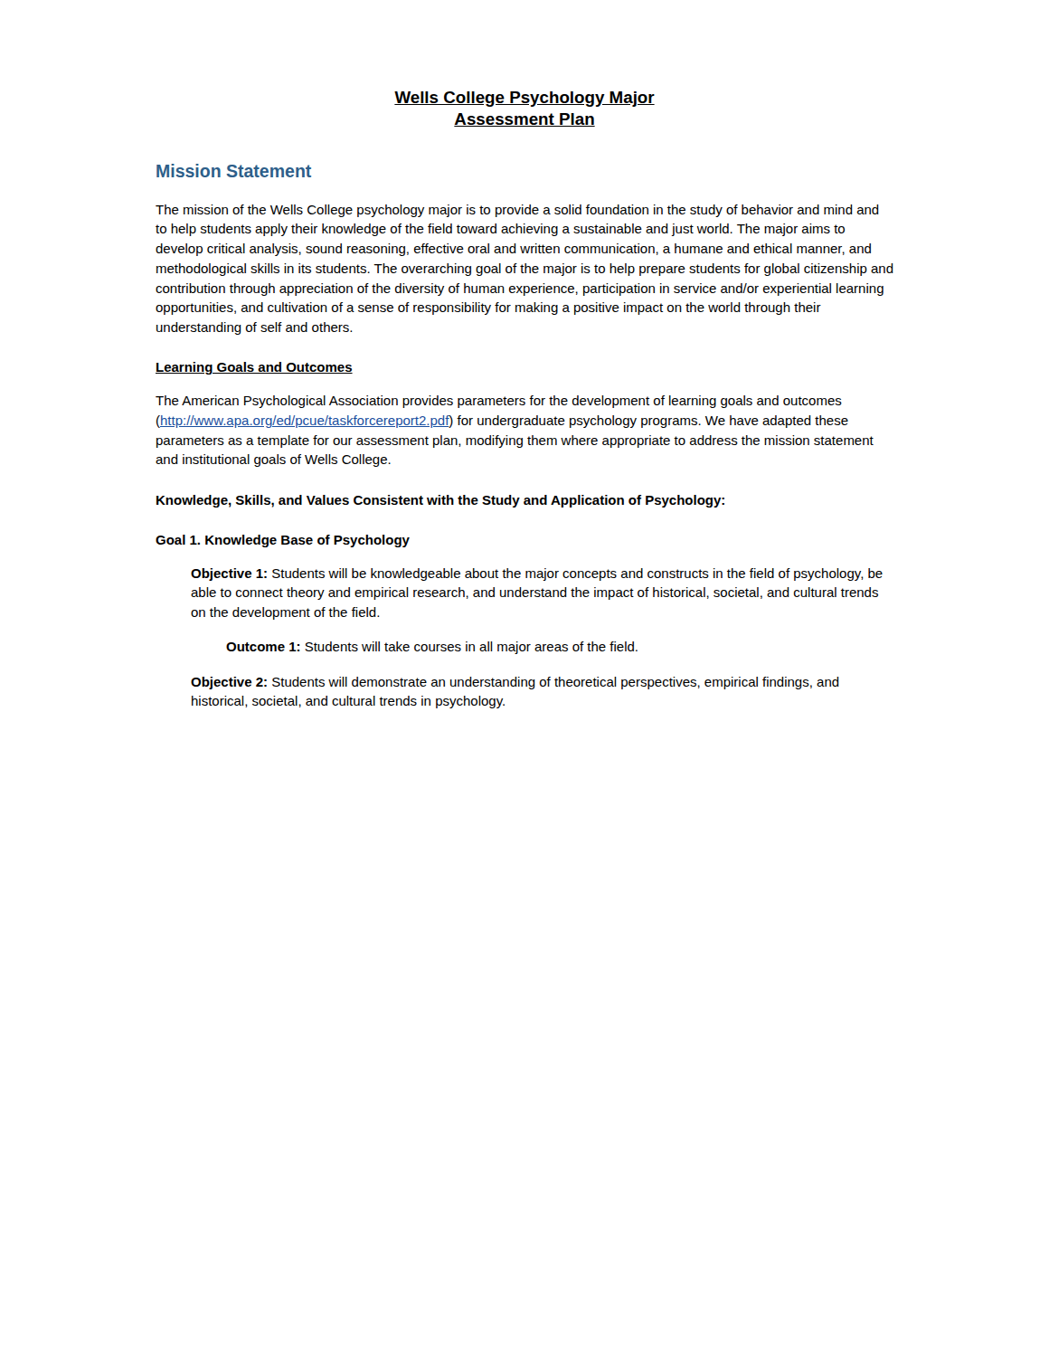Wells College Psychology Major
Assessment Plan
Mission Statement
The mission of the Wells College psychology major is to provide a solid foundation in the study of behavior and mind and to help students apply their knowledge of the field toward achieving a sustainable and just world. The major aims to develop critical analysis, sound reasoning, effective oral and written communication, a humane and ethical manner, and methodological skills in its students. The overarching goal of the major is to help prepare students for global citizenship and contribution through appreciation of the diversity of human experience, participation in service and/or experiential learning opportunities, and cultivation of a sense of responsibility for making a positive impact on the world through their understanding of self and others.
Learning Goals and Outcomes
The American Psychological Association provides parameters for the development of learning goals and outcomes (http://www.apa.org/ed/pcue/taskforcereport2.pdf) for undergraduate psychology programs. We have adapted these parameters as a template for our assessment plan, modifying them where appropriate to address the mission statement and institutional goals of Wells College.
Knowledge, Skills, and Values Consistent with the Study and Application of Psychology:
Goal 1. Knowledge Base of Psychology
Objective 1: Students will be knowledgeable about the major concepts and constructs in the field of psychology, be able to connect theory and empirical research, and understand the impact of historical, societal, and cultural trends on the development of the field.
Outcome 1: Students will take courses in all major areas of the field.
Objective 2: Students will demonstrate an understanding of theoretical perspectives, empirical findings, and historical, societal, and cultural trends in psychology.